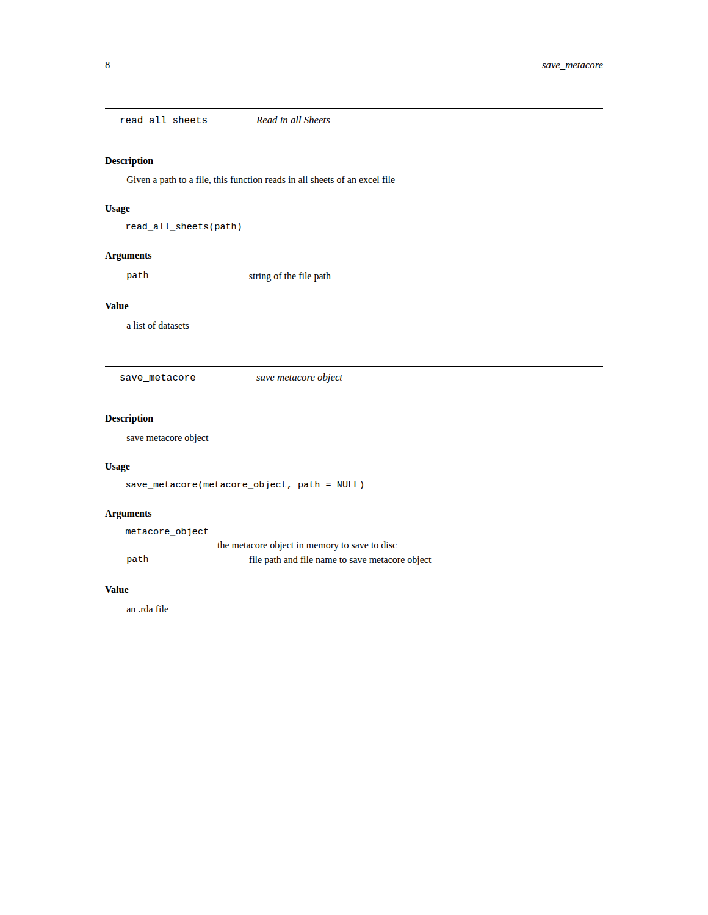8 save_metacore
read_all_sheets Read in all Sheets
Description
Given a path to a file, this function reads in all sheets of an excel file
Usage
read_all_sheets(path)
Arguments
| path | string of the file path |
Value
a list of datasets
save_metacore save metacore object
Description
save metacore object
Usage
save_metacore(metacore_object, path = NULL)
Arguments
metacore_object
the metacore object in memory to save to disc
| path | file path and file name to save metacore object |
Value
an .rda file